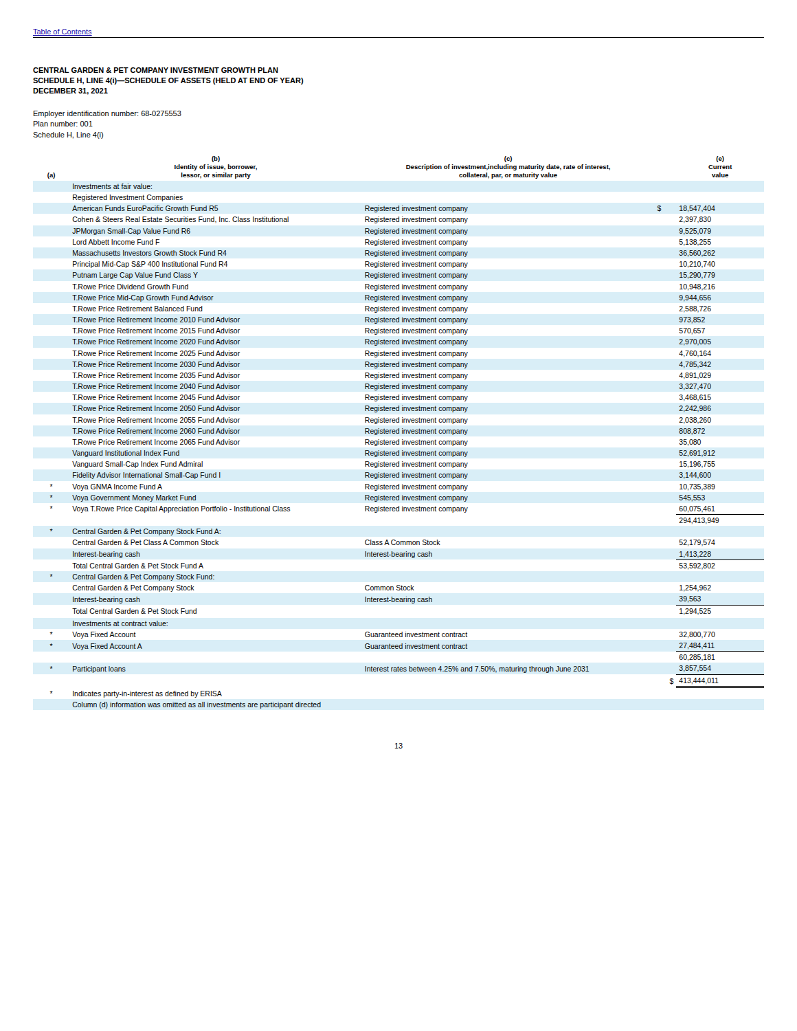Table of Contents
CENTRAL GARDEN & PET COMPANY INVESTMENT GROWTH PLAN
SCHEDULE H, LINE 4(i)—SCHEDULE OF ASSETS (HELD AT END OF YEAR)
DECEMBER 31, 2021
Employer identification number: 68-0275553
Plan number: 001
Schedule H, Line 4(i)
| (a) | (b) Identity of issue, borrower, lessor, or similar party | (c) Description of investment,including maturity date, rate of interest, collateral, par, or maturity value | | (e) Current value |
| --- | --- | --- | --- | --- |
| | Investments at fair value: | | | |
| | Registered Investment Companies | | | |
| | American Funds EuroPacific Growth Fund R5 | Registered investment company | $ | 18,547,404 |
| | Cohen & Steers Real Estate Securities Fund, Inc. Class Institutional | Registered investment company | | 2,397,830 |
| | JPMorgan Small-Cap Value Fund R6 | Registered investment company | | 9,525,079 |
| | Lord Abbett Income Fund F | Registered investment company | | 5,138,255 |
| | Massachusetts Investors Growth Stock Fund R4 | Registered investment company | | 36,560,262 |
| | Principal Mid-Cap S&P 400 Institutional Fund R4 | Registered investment company | | 10,210,740 |
| | Putnam Large Cap Value Fund Class Y | Registered investment company | | 15,290,779 |
| | T.Rowe Price Dividend Growth Fund | Registered investment company | | 10,948,216 |
| | T.Rowe Price Mid-Cap Growth Fund Advisor | Registered investment company | | 9,944,656 |
| | T.Rowe Price Retirement Balanced Fund | Registered investment company | | 2,588,726 |
| | T.Rowe Price Retirement Income 2010 Fund Advisor | Registered investment company | | 973,852 |
| | T.Rowe Price Retirement Income 2015 Fund Advisor | Registered investment company | | 570,657 |
| | T.Rowe Price Retirement Income 2020 Fund Advisor | Registered investment company | | 2,970,005 |
| | T.Rowe Price Retirement Income 2025 Fund Advisor | Registered investment company | | 4,760,164 |
| | T.Rowe Price Retirement Income 2030 Fund Advisor | Registered investment company | | 4,785,342 |
| | T.Rowe Price Retirement Income 2035 Fund Advisor | Registered investment company | | 4,891,029 |
| | T.Rowe Price Retirement Income 2040 Fund Advisor | Registered investment company | | 3,327,470 |
| | T.Rowe Price Retirement Income 2045 Fund Advisor | Registered investment company | | 3,468,615 |
| | T.Rowe Price Retirement Income 2050 Fund Advisor | Registered investment company | | 2,242,986 |
| | T.Rowe Price Retirement Income 2055 Fund Advisor | Registered investment company | | 2,038,260 |
| | T.Rowe Price Retirement Income 2060 Fund Advisor | Registered investment company | | 808,872 |
| | T.Rowe Price Retirement Income 2065 Fund Advisor | Registered investment company | | 35,080 |
| | Vanguard Institutional Index Fund | Registered investment company | | 52,691,912 |
| | Vanguard Small-Cap Index Fund Admiral | Registered investment company | | 15,196,755 |
| | Fidelity Advisor International Small-Cap Fund I | Registered investment company | | 3,144,600 |
| * | Voya GNMA Income Fund A | Registered investment company | | 10,735,389 |
| * | Voya Government Money Market Fund | Registered investment company | | 545,553 |
| * | Voya T.Rowe Price Capital Appreciation Portfolio - Institutional Class | Registered investment company | | 60,075,461 |
| | | | | 294,413,949 |
| * | Central Garden & Pet Company Stock Fund A: | | | |
| | Central Garden & Pet Class A Common Stock | Class A Common Stock | | 52,179,574 |
| | Interest-bearing cash | Interest-bearing cash | | 1,413,228 |
| | Total Central Garden & Pet Stock Fund A | | | 53,592,802 |
| * | Central Garden & Pet Company Stock Fund: | | | |
| | Central Garden & Pet Company Stock | Common Stock | | 1,254,962 |
| | Interest-bearing cash | Interest-bearing cash | | 39,563 |
| | Total Central Garden & Pet Stock Fund | | | 1,294,525 |
| | Investments at contract value: | | | |
| * | Voya Fixed Account | Guaranteed investment contract | | 32,800,770 |
| * | Voya Fixed Account A | Guaranteed investment contract | | 27,484,411 |
| | | | | 60,285,181 |
| * | Participant loans | Interest rates between 4.25% and 7.50%, maturing through June 2031 | | 3,857,554 |
| | | | $ | 413,444,011 |
| * | Indicates party-in-interest as defined by ERISA |
| | Column (d) information was omitted as all investments are participant directed |
13